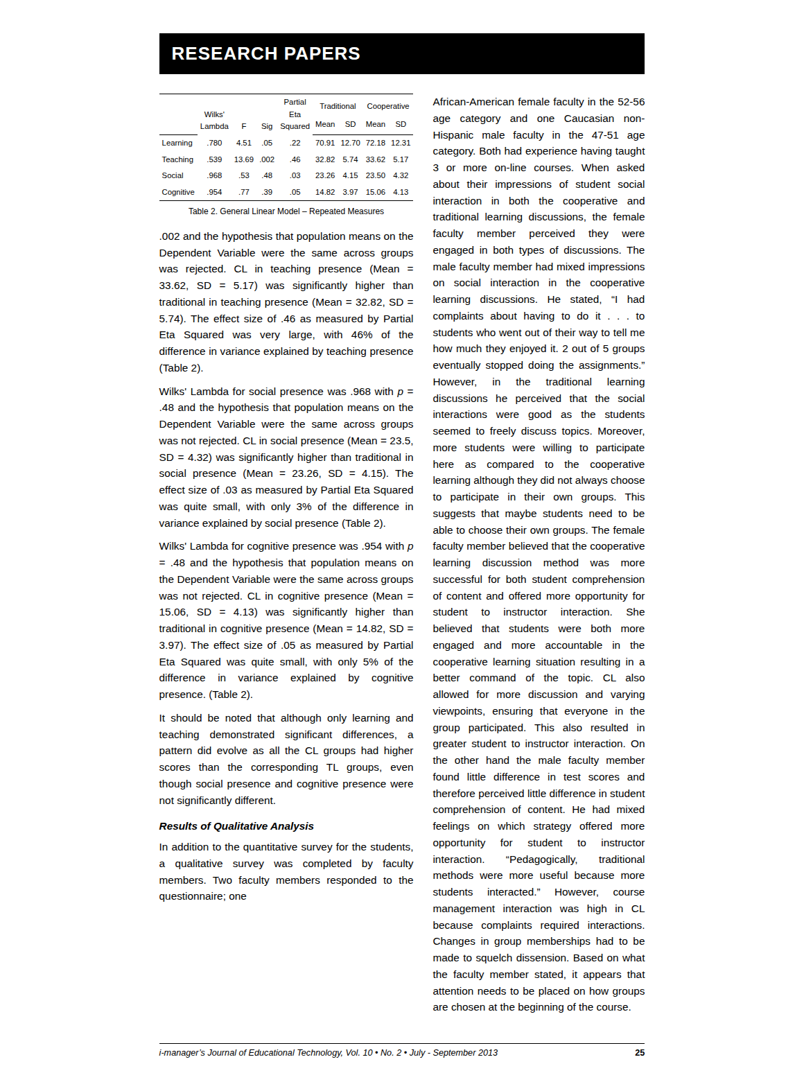RESEARCH PAPERS
| | Wilks' Lambda | F | Sig | Partial Eta Squared | Traditional | Cooperative |
| --- | --- | --- | --- | --- | --- | --- |
| | Mean | SD | Mean | SD |
| Learning | .780 | 4.51 | .05 | .22 | 70.91 | 12.70 | 72.18 | 12.31 |
| Teaching | .539 | 13.69 | .002 | .46 | 32.82 | 5.74 | 33.62 | 5.17 |
| Social | .968 | .53 | .48 | .03 | 23.26 | 4.15 | 23.50 | 4.32 |
| Cognitive | .954 | .77 | .39 | .05 | 14.82 | 3.97 | 15.06 | 4.13 |
Table 2. General Linear Model – Repeated Measures
.002 and the hypothesis that population means on the Dependent Variable were the same across groups was rejected. CL in teaching presence (Mean = 33.62, SD = 5.17) was significantly higher than traditional in teaching presence (Mean = 32.82, SD = 5.74). The effect size of .46 as measured by Partial Eta Squared was very large, with 46% of the difference in variance explained by teaching presence (Table 2).
Wilks' Lambda for social presence was .968 with p = .48 and the hypothesis that population means on the Dependent Variable were the same across groups was not rejected. CL in social presence (Mean = 23.5, SD = 4.32) was significantly higher than traditional in social presence (Mean = 23.26, SD = 4.15). The effect size of .03 as measured by Partial Eta Squared was quite small, with only 3% of the difference in variance explained by social presence (Table 2).
Wilks' Lambda for cognitive presence was .954 with p = .48 and the hypothesis that population means on the Dependent Variable were the same across groups was not rejected. CL in cognitive presence (Mean = 15.06, SD = 4.13) was significantly higher than traditional in cognitive presence (Mean = 14.82, SD = 3.97). The effect size of .05 as measured by Partial Eta Squared was quite small, with only 5% of the difference in variance explained by cognitive presence. (Table 2).
It should be noted that although only learning and teaching demonstrated significant differences, a pattern did evolve as all the CL groups had higher scores than the corresponding TL groups, even though social presence and cognitive presence were not significantly different.
Results of Qualitative Analysis
In addition to the quantitative survey for the students, a qualitative survey was completed by faculty members. Two faculty members responded to the questionnaire; one
African-American female faculty in the 52-56 age category and one Caucasian non-Hispanic male faculty in the 47-51 age category. Both had experience having taught 3 or more on-line courses. When asked about their impressions of student social interaction in both the cooperative and traditional learning discussions, the female faculty member perceived they were engaged in both types of discussions. The male faculty member had mixed impressions on social interaction in the cooperative learning discussions. He stated, “I had complaints about having to do it . . . to students who went out of their way to tell me how much they enjoyed it. 2 out of 5 groups eventually stopped doing the assignments.” However, in the traditional learning discussions he perceived that the social interactions were good as the students seemed to freely discuss topics. Moreover, more students were willing to participate here as compared to the cooperative learning although they did not always choose to participate in their own groups. This suggests that maybe students need to be able to choose their own groups. The female faculty member believed that the cooperative learning discussion method was more successful for both student comprehension of content and offered more opportunity for student to instructor interaction. She believed that students were both more engaged and more accountable in the cooperative learning situation resulting in a better command of the topic. CL also allowed for more discussion and varying viewpoints, ensuring that everyone in the group participated. This also resulted in greater student to instructor interaction. On the other hand the male faculty member found little difference in test scores and therefore perceived little difference in student comprehension of content. He had mixed feelings on which strategy offered more opportunity for student to instructor interaction. “Pedagogically, traditional methods were more useful because more students interacted.” However, course management interaction was high in CL because complaints required interactions. Changes in group memberships had to be made to squelch dissension. Based on what the faculty member stated, it appears that attention needs to be placed on how groups are chosen at the beginning of the course.
i-manager’s Journal of Educational Technology, Vol. 10 • No. 2 • July - September 2013 25